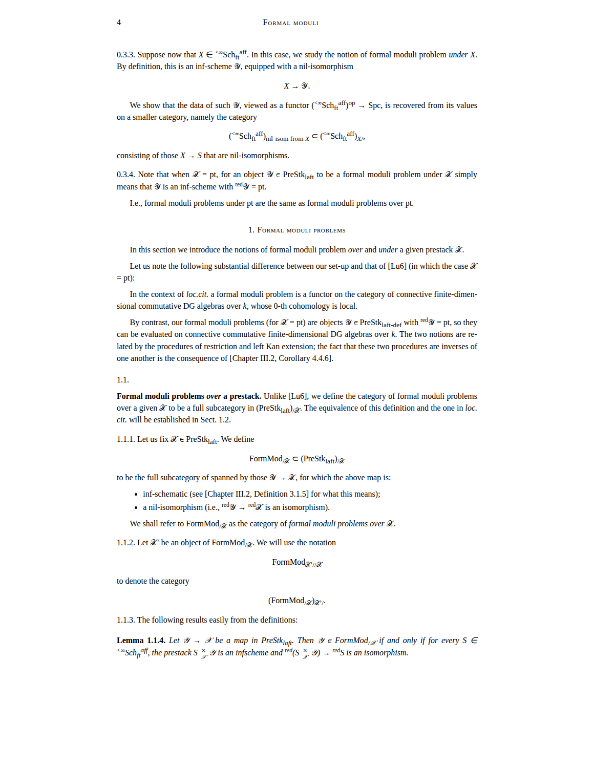4 Formal moduli
0.3.3. Suppose now that X ∈ <∞Schftaff. In this case, we study the notion of formal moduli problem under X. By definition, this is an inf-scheme 𝒴, equipped with a nil-isomorphism
X → 𝒴.
We show that the data of such 𝒴, viewed as a functor (<∞Schftaff)op → Spc, is recovered from its values on a smaller category, namely the category
(<∞Schftaff)nil-isom from X ⊂ (<∞Schftaff)X/,
consisting of those X → S that are nil-isomorphisms.
0.3.4. Note that when 𝒳 = pt, for an object 𝒴 ∈ PreStklaft to be a formal moduli problem under 𝒳 simply means that 𝒴 is an inf-scheme with red𝒴 = pt.
I.e., formal moduli problems under pt are the same as formal moduli problems over pt.
1. Formal moduli problems
In this section we introduce the notions of formal moduli problem over and under a given prestack 𝒳.
Let us note the following substantial difference between our set-up and that of [Lu6] (in which the case 𝒳 = pt):
In the context of loc.cit. a formal moduli problem is a functor on the category of connective finite-dimensional commutative DG algebras over k, whose 0-th cohomology is local.
By contrast, our formal moduli problems (for 𝒳 = pt) are objects 𝒴 ∈ PreStklaft-def with red𝒴 = pt, so they can be evaluated on connective commutative finite-dimensional DG algebras over k. The two notions are related by the procedures of restriction and left Kan extension; the fact that these two procedures are inverses of one another is the consequence of [Chapter III.2, Corollary 4.4.6].
1.1.
Formal moduli problems over a prestack.
Unlike [Lu6], we define the category of formal moduli problems over a given 𝒳 to be a full subcategory in (PreStklaft)/𝒳. The equivalence of this definition and the one in loc. cit. will be established in Sect. 1.2.
1.1.1. Let us fix 𝒳 ∈ PreStklaft. We define
FormMod/𝒳 ⊂ (PreStklaft)/𝒳
to be the full subcategory of spanned by those 𝒴 → 𝒳, for which the above map is:
inf-schematic (see [Chapter III.2, Definition 3.1.5] for what this means);
a nil-isomorphism (i.e., red𝒴 → red𝒳 is an isomorphism).
We shall refer to FormMod/𝒳 as the category of formal moduli problems over 𝒳.
1.1.2. Let 𝒳′ be an object of FormMod/𝒳. We will use the notation
FormMod𝒳′//𝒳
to denote the category
(FormMod/𝒳)𝒳′/.
1.1.3. The following results easily from the definitions:
Lemma 1.1.4. Let 𝒴 → 𝒳 be a map in PreStklaft. Then 𝒴 ∈ FormMod/𝒳 if and only if for every S ∈ <∞Schftaff, the prestack S ×𝒳 𝒴 is an infscheme and red(S ×𝒳 𝒴) → redS is an isomorphism.